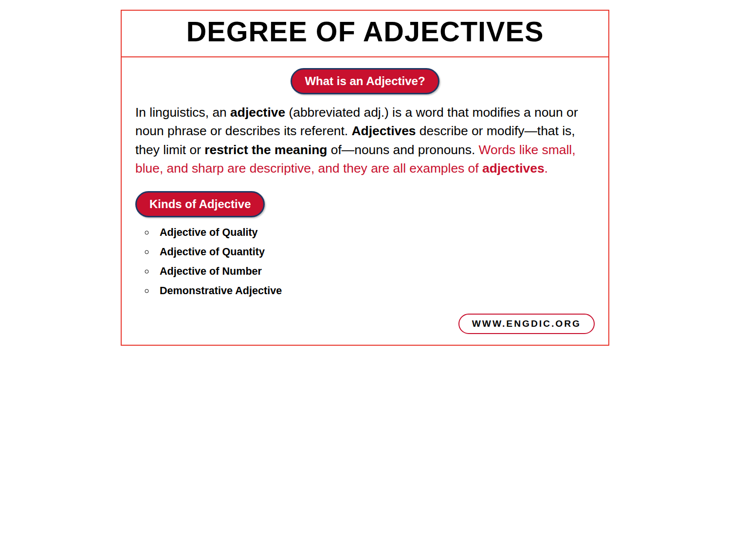Degree of Adjectives
What is an Adjective?
In linguistics, an adjective (abbreviated adj.) is a word that modifies a noun or noun phrase or describes its referent. Adjectives describe or modify—that is, they limit or restrict the meaning of—nouns and pronouns. Words like small, blue, and sharp are descriptive, and they are all examples of adjectives.
Kinds of Adjective
Adjective of Quality
Adjective of Quantity
Adjective of Number
Demonstrative Adjective
WWW.ENGDIC.ORG